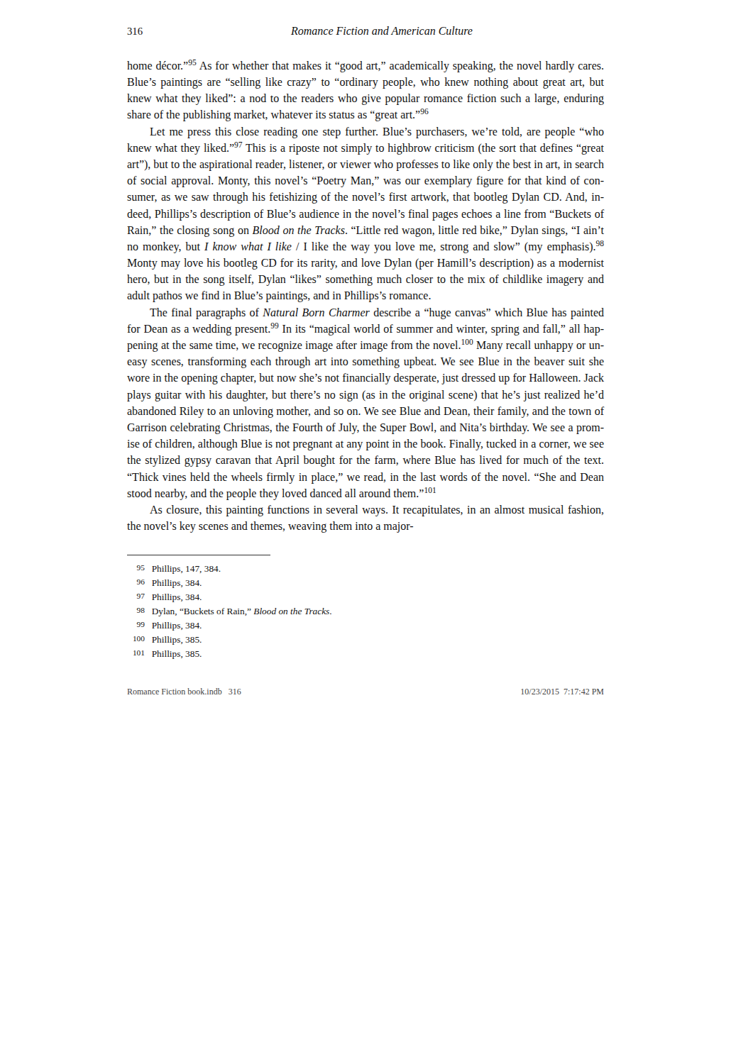316 Romance Fiction and American Culture
home décor.”95 As for whether that makes it “good art,” academically speaking, the novel hardly cares. Blue’s paintings are “selling like crazy” to “ordinary people, who knew nothing about great art, but knew what they liked”: a nod to the readers who give popular romance fiction such a large, enduring share of the publishing market, whatever its status as “great art.”96
Let me press this close reading one step further. Blue’s purchasers, we’re told, are people “who knew what they liked.”97 This is a riposte not simply to highbrow criticism (the sort that defines “great art”), but to the aspirational reader, listener, or viewer who professes to like only the best in art, in search of social approval. Monty, this novel’s “Poetry Man,” was our exemplary figure for that kind of consumer, as we saw through his fetishizing of the novel’s first artwork, that bootleg Dylan CD. And, indeed, Phillips’s description of Blue’s audience in the novel’s final pages echoes a line from “Buckets of Rain,” the closing song on Blood on the Tracks. “Little red wagon, little red bike,” Dylan sings, “I ain’t no monkey, but I know what I like / I like the way you love me, strong and slow” (my emphasis).98 Monty may love his bootleg CD for its rarity, and love Dylan (per Hamill’s description) as a modernist hero, but in the song itself, Dylan “likes” something much closer to the mix of childlike imagery and adult pathos we find in Blue’s paintings, and in Phillips’s romance.
The final paragraphs of Natural Born Charmer describe a “huge canvas” which Blue has painted for Dean as a wedding present.99 In its “magical world of summer and winter, spring and fall,” all happening at the same time, we recognize image after image from the novel.100 Many recall unhappy or uneasy scenes, transforming each through art into something upbeat. We see Blue in the beaver suit she wore in the opening chapter, but now she’s not financially desperate, just dressed up for Halloween. Jack plays guitar with his daughter, but there’s no sign (as in the original scene) that he’s just realized he’d abandoned Riley to an unloving mother, and so on. We see Blue and Dean, their family, and the town of Garrison celebrating Christmas, the Fourth of July, the Super Bowl, and Nita’s birthday. We see a promise of children, although Blue is not pregnant at any point in the book. Finally, tucked in a corner, we see the stylized gypsy caravan that April bought for the farm, where Blue has lived for much of the text. “Thick vines held the wheels firmly in place,” we read, in the last words of the novel. “She and Dean stood nearby, and the people they loved danced all around them.”101
As closure, this painting functions in several ways. It recapitulates, in an almost musical fashion, the novel’s key scenes and themes, weaving them into a major-
95 Phillips, 147, 384.
96 Phillips, 384.
97 Phillips, 384.
98 Dylan, “Buckets of Rain,” Blood on the Tracks.
99 Phillips, 384.
100 Phillips, 385.
101 Phillips, 385.
Romance Fiction book.indb 316 10/23/2015 7:17:42 PM